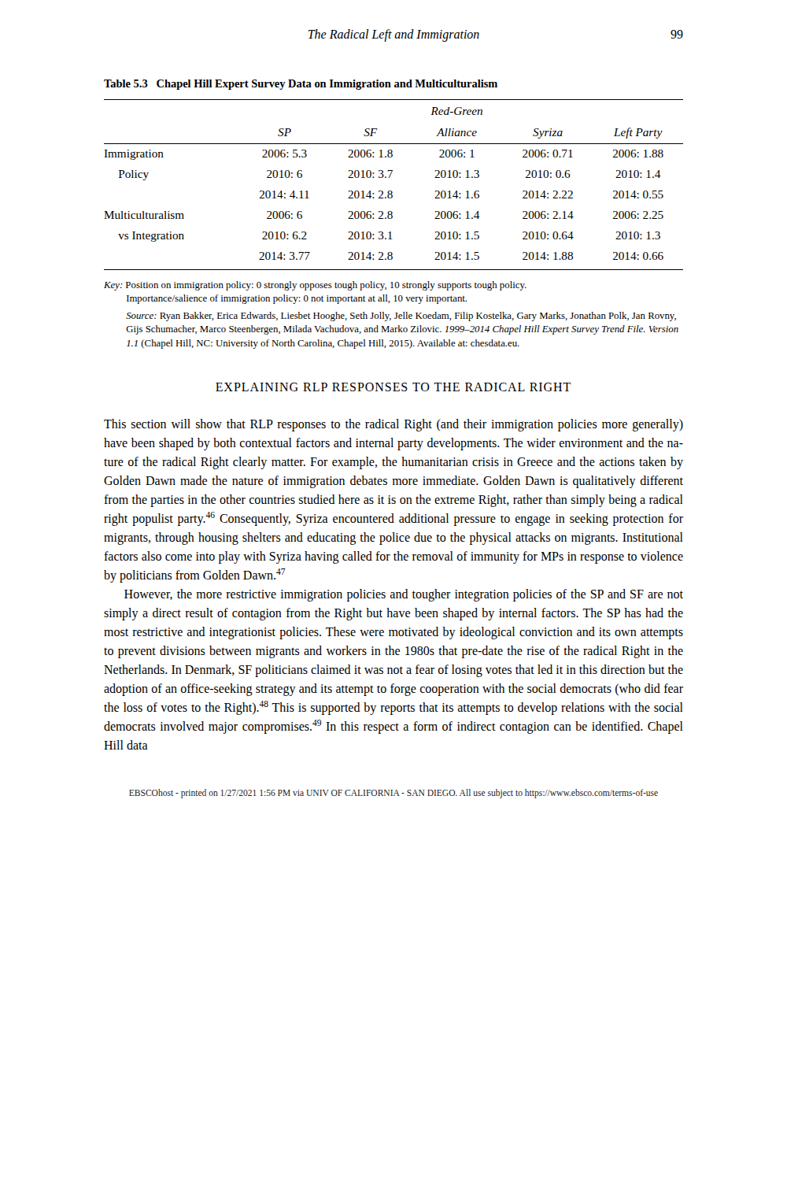The Radical Left and Immigration 99
Table 5.3 Chapel Hill Expert Survey Data on Immigration and Multiculturalism
| | | | Red-Green | | |
| --- | --- | --- | --- | --- | --- |
| | SP | SF | Alliance | Syriza | Left Party |
| Immigration | 2006: 5.3 | 2006: 1.8 | 2006: 1 | 2006: 0.71 | 2006: 1.88 |
| Policy | 2010: 6 | 2010: 3.7 | 2010: 1.3 | 2010: 0.6 | 2010: 1.4 |
| | 2014: 4.11 | 2014: 2.8 | 2014: 1.6 | 2014: 2.22 | 2014: 0.55 |
| Multiculturalism | 2006: 6 | 2006: 2.8 | 2006: 1.4 | 2006: 2.14 | 2006: 2.25 |
| vs Integration | 2010: 6.2 | 2010: 3.1 | 2010: 1.5 | 2010: 0.64 | 2010: 1.3 |
| | 2014: 3.77 | 2014: 2.8 | 2014: 1.5 | 2014: 1.88 | 2014: 0.66 |
Key: Position on immigration policy: 0 strongly opposes tough policy, 10 strongly supports tough policy. Importance/salience of immigration policy: 0 not important at all, 10 very important.
Source: Ryan Bakker, Erica Edwards, Liesbet Hooghe, Seth Jolly, Jelle Koedam, Filip Kostelka, Gary Marks, Jonathan Polk, Jan Rovny, Gijs Schumacher, Marco Steenbergen, Milada Vachudova, and Marko Zilovic. 1999–2014 Chapel Hill Expert Survey Trend File. Version 1.1 (Chapel Hill, NC: University of North Carolina, Chapel Hill, 2015). Available at: chesdata.eu.
EXPLAINING RLP RESPONSES TO THE RADICAL RIGHT
This section will show that RLP responses to the radical Right (and their immigration policies more generally) have been shaped by both contextual factors and internal party developments. The wider environment and the nature of the radical Right clearly matter. For example, the humanitarian crisis in Greece and the actions taken by Golden Dawn made the nature of immigration debates more immediate. Golden Dawn is qualitatively different from the parties in the other countries studied here as it is on the extreme Right, rather than simply being a radical right populist party.46 Consequently, Syriza encountered additional pressure to engage in seeking protection for migrants, through housing shelters and educating the police due to the physical attacks on migrants. Institutional factors also come into play with Syriza having called for the removal of immunity for MPs in response to violence by politicians from Golden Dawn.47
However, the more restrictive immigration policies and tougher integration policies of the SP and SF are not simply a direct result of contagion from the Right but have been shaped by internal factors. The SP has had the most restrictive and integrationist policies. These were motivated by ideological conviction and its own attempts to prevent divisions between migrants and workers in the 1980s that pre-date the rise of the radical Right in the Netherlands. In Denmark, SF politicians claimed it was not a fear of losing votes that led it in this direction but the adoption of an office-seeking strategy and its attempt to forge cooperation with the social democrats (who did fear the loss of votes to the Right).48 This is supported by reports that its attempts to develop relations with the social democrats involved major compromises.49 In this respect a form of indirect contagion can be identified. Chapel Hill data
EBSCOhost - printed on 1/27/2021 1:56 PM via UNIV OF CALIFORNIA - SAN DIEGO. All use subject to https://www.ebsco.com/terms-of-use